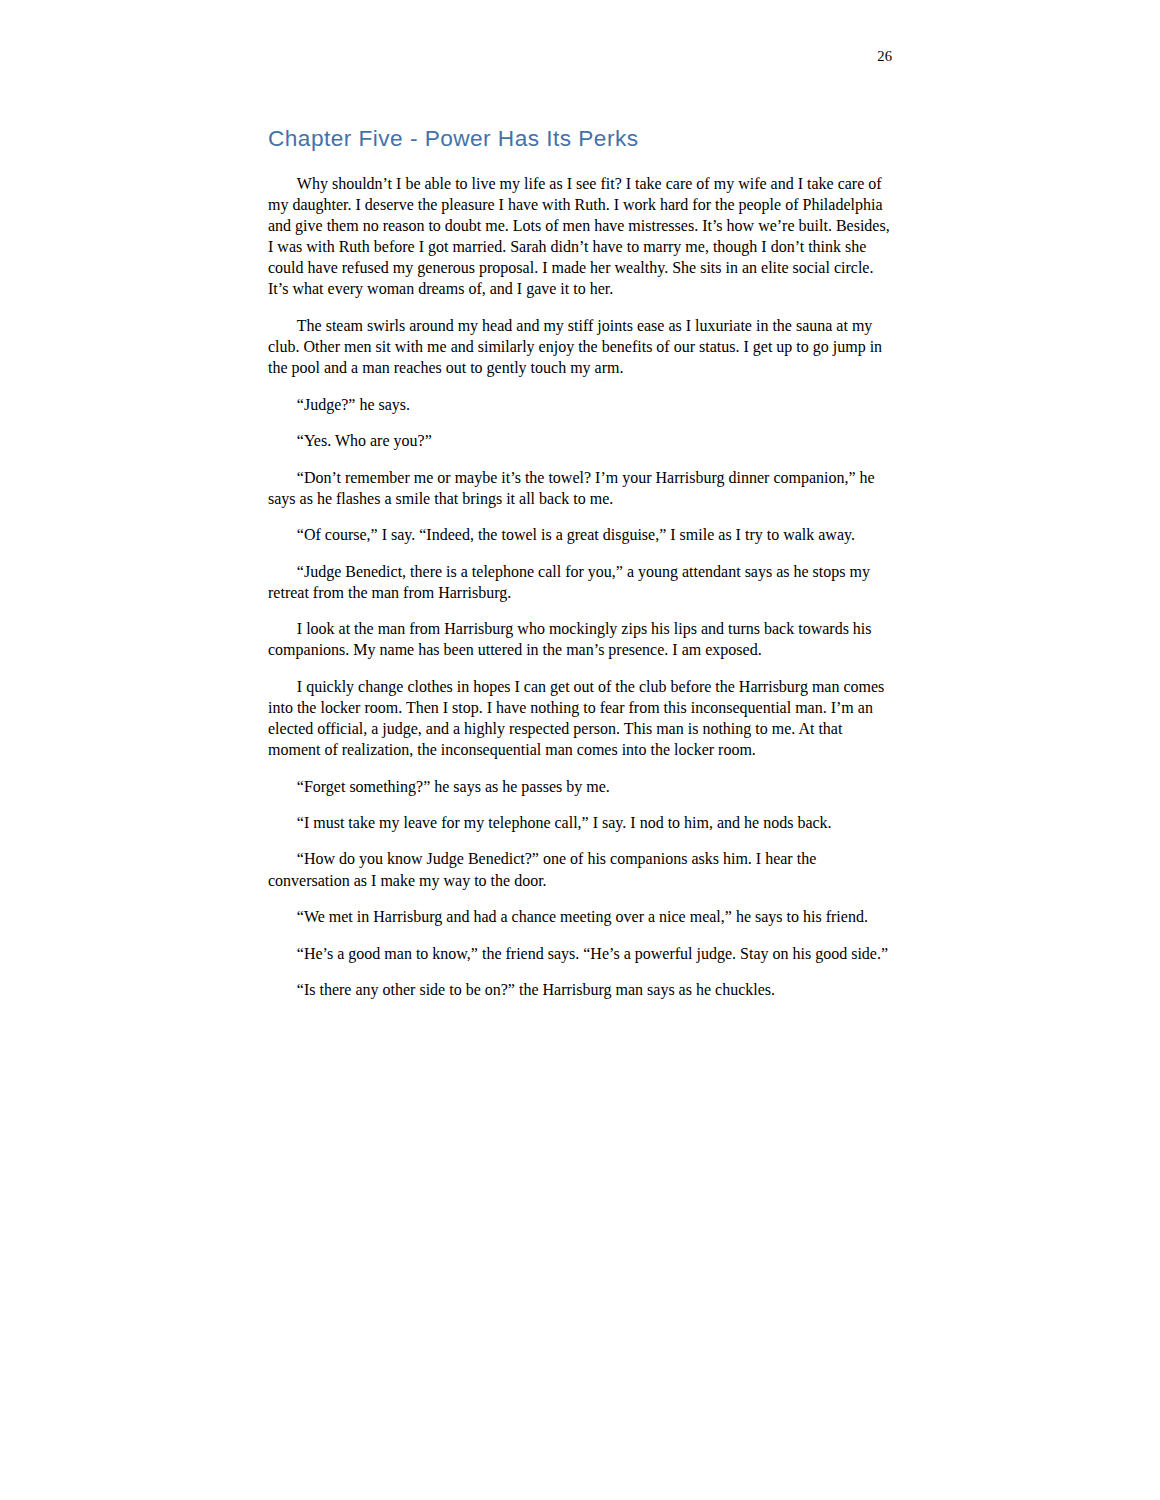26
Chapter Five - Power Has Its Perks
Why shouldn’t I be able to live my life as I see fit? I take care of my wife and I take care of my daughter. I deserve the pleasure I have with Ruth. I work hard for the people of Philadelphia and give them no reason to doubt me. Lots of men have mistresses. It’s how we’re built. Besides, I was with Ruth before I got married. Sarah didn’t have to marry me, though I don’t think she could have refused my generous proposal. I made her wealthy. She sits in an elite social circle. It’s what every woman dreams of, and I gave it to her.
The steam swirls around my head and my stiff joints ease as I luxuriate in the sauna at my club. Other men sit with me and similarly enjoy the benefits of our status. I get up to go jump in the pool and a man reaches out to gently touch my arm.
“Judge?” he says.
“Yes. Who are you?”
“Don’t remember me or maybe it’s the towel? I’m your Harrisburg dinner companion,” he says as he flashes a smile that brings it all back to me.
“Of course,” I say. “Indeed, the towel is a great disguise,” I smile as I try to walk away.
“Judge Benedict, there is a telephone call for you,” a young attendant says as he stops my retreat from the man from Harrisburg.
I look at the man from Harrisburg who mockingly zips his lips and turns back towards his companions. My name has been uttered in the man’s presence. I am exposed.
I quickly change clothes in hopes I can get out of the club before the Harrisburg man comes into the locker room. Then I stop. I have nothing to fear from this inconsequential man. I’m an elected official, a judge, and a highly respected person. This man is nothing to me. At that moment of realization, the inconsequential man comes into the locker room.
“Forget something?” he says as he passes by me.
“I must take my leave for my telephone call,” I say. I nod to him, and he nods back.
“How do you know Judge Benedict?” one of his companions asks him. I hear the conversation as I make my way to the door.
“We met in Harrisburg and had a chance meeting over a nice meal,” he says to his friend.
“He’s a good man to know,” the friend says. “He’s a powerful judge. Stay on his good side.”
“Is there any other side to be on?” the Harrisburg man says as he chuckles.